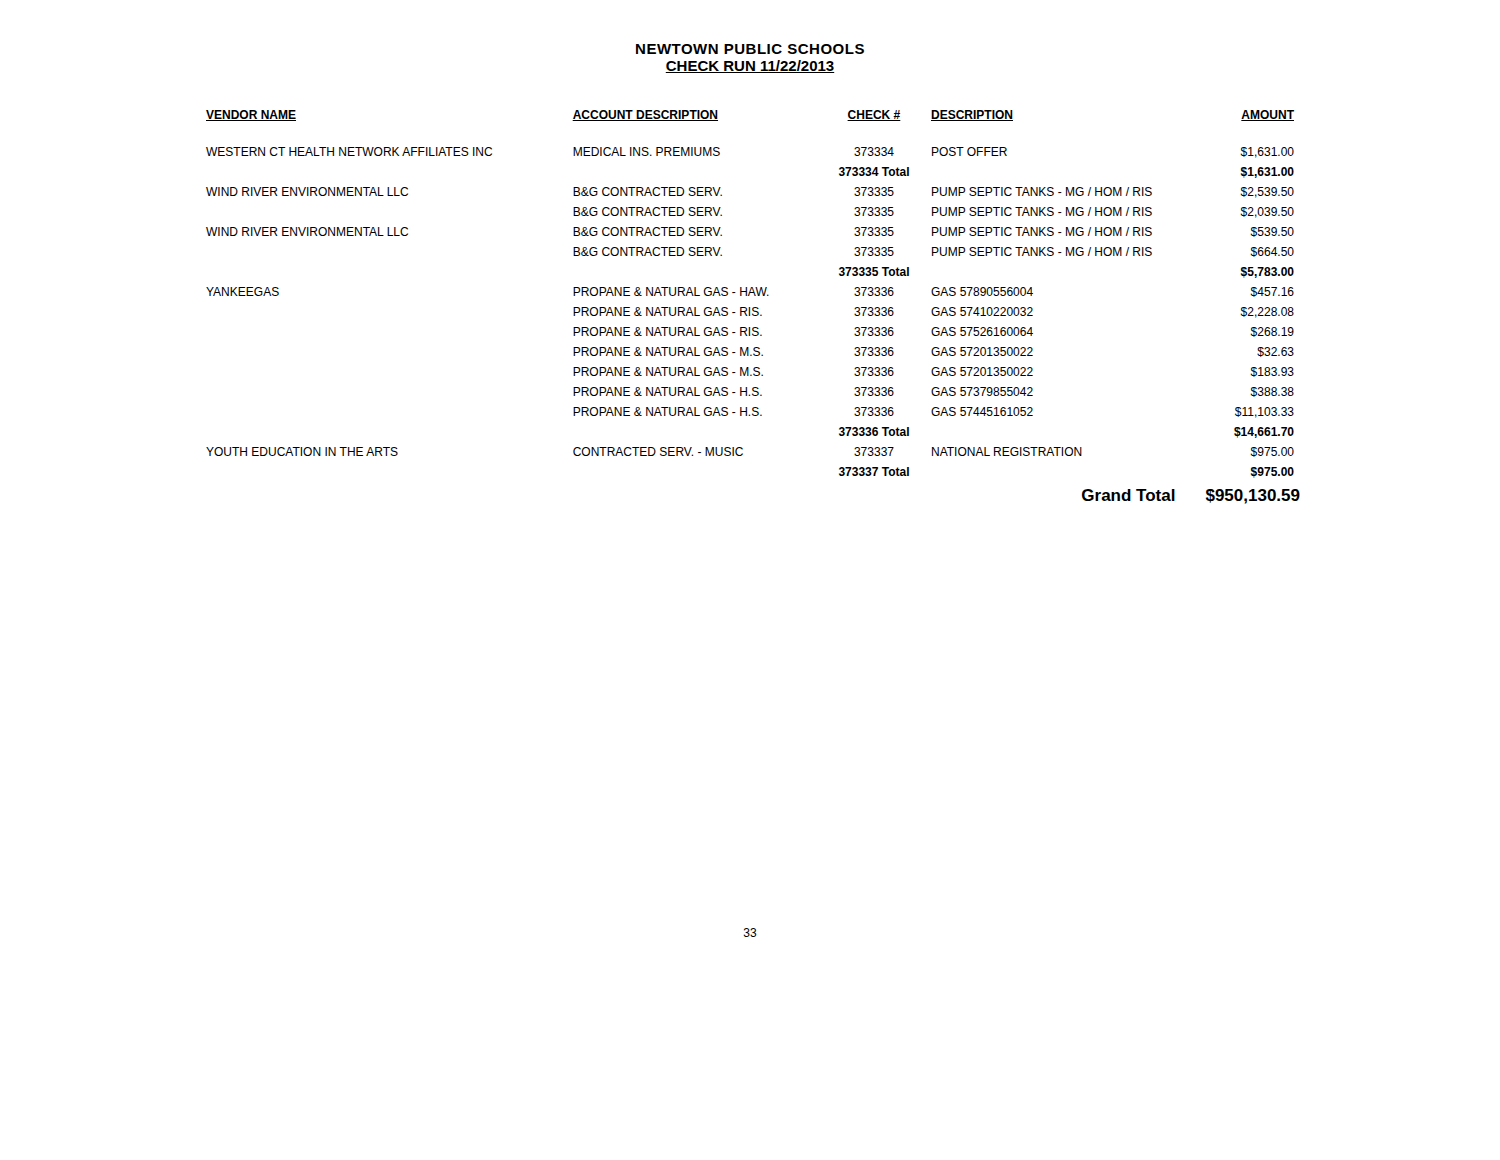NEWTOWN PUBLIC SCHOOLS
CHECK RUN 11/22/2013
| VENDOR NAME | ACCOUNT DESCRIPTION | CHECK # | DESCRIPTION | AMOUNT |
| --- | --- | --- | --- | --- |
| WESTERN CT HEALTH NETWORK AFFILIATES INC | MEDICAL INS. PREMIUMS | 373334 | POST OFFER | $1,631.00 |
| | | 373334 Total | | $1,631.00 |
| WIND RIVER ENVIRONMENTAL LLC | B&G CONTRACTED SERV. | 373335 | PUMP SEPTIC TANKS - MG / HOM / RIS | $2,539.50 |
| | B&G CONTRACTED SERV. | 373335 | PUMP SEPTIC TANKS - MG / HOM / RIS | $2,039.50 |
| WIND RIVER ENVIRONMENTAL LLC | B&G CONTRACTED SERV. | 373335 | PUMP SEPTIC TANKS - MG / HOM / RIS | $539.50 |
| | B&G CONTRACTED SERV. | 373335 | PUMP SEPTIC TANKS - MG / HOM / RIS | $664.50 |
| | | 373335 Total | | $5,783.00 |
| YANKEEGAS | PROPANE & NATURAL GAS - HAW. | 373336 | GAS 57890556004 | $457.16 |
| | PROPANE & NATURAL GAS - RIS. | 373336 | GAS 57410220032 | $2,228.08 |
| | PROPANE & NATURAL GAS - RIS. | 373336 | GAS 57526160064 | $268.19 |
| | PROPANE & NATURAL GAS - M.S. | 373336 | GAS 57201350022 | $32.63 |
| | PROPANE & NATURAL GAS - M.S. | 373336 | GAS 57201350022 | $183.93 |
| | PROPANE & NATURAL GAS - H.S. | 373336 | GAS 57379855042 | $388.38 |
| | PROPANE & NATURAL GAS - H.S. | 373336 | GAS 57445161052 | $11,103.33 |
| | | 373336 Total | | $14,661.70 |
| YOUTH EDUCATION IN THE ARTS | CONTRACTED SERV. - MUSIC | 373337 | NATIONAL REGISTRATION | $975.00 |
| | | 373337 Total | | $975.00 |
Grand Total$950,130.59
33